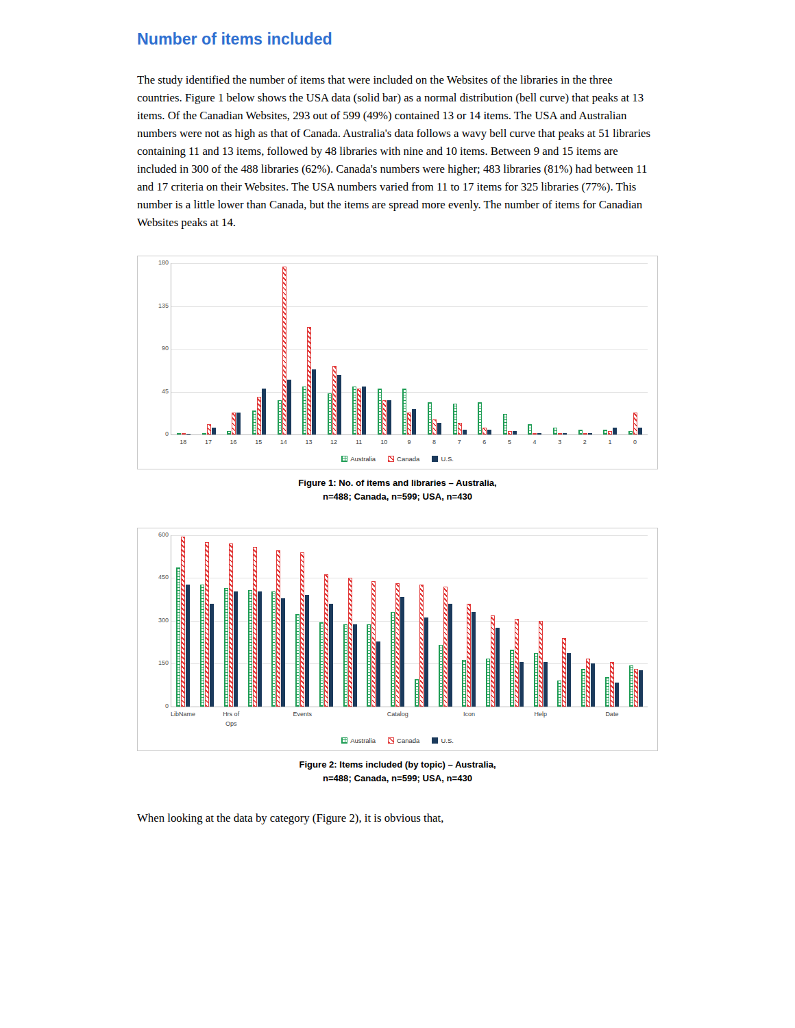Number of items included
The study identified the number of items that were included on the Websites of the libraries in the three countries. Figure 1 below shows the USA data (solid bar) as a normal distribution (bell curve) that peaks at 13 items. Of the Canadian Websites, 293 out of 599 (49%) contained 13 or 14 items. The USA and Australian numbers were not as high as that of Canada. Australia's data follows a wavy bell curve that peaks at 51 libraries containing 11 and 13 items, followed by 48 libraries with nine and 10 items. Between 9 and 15 items are included in 300 of the 488 libraries (62%). Canada's numbers were higher; 483 libraries (81%) had between 11 and 17 criteria on their Websites. The USA numbers varied from 11 to 17 items for 325 libraries (77%). This number is a little lower than Canada, but the items are spread more evenly. The number of items for Canadian Websites peaks at 14.
180
135
90
45
0
1817161514131211109876543210
Australia Canada U.S.
Figure 1: No. of items and libraries – Australia,
n=488; Canada, n=599; USA, n=430
600
450
300
150
0
LibName Hrs of Ops Events Catalog Icon Help Date
Australia Canada U.S.
Figure 2: Items included (by topic) – Australia,
n=488; Canada, n=599; USA, n=430
When looking at the data by category (Figure 2), it is obvious that,